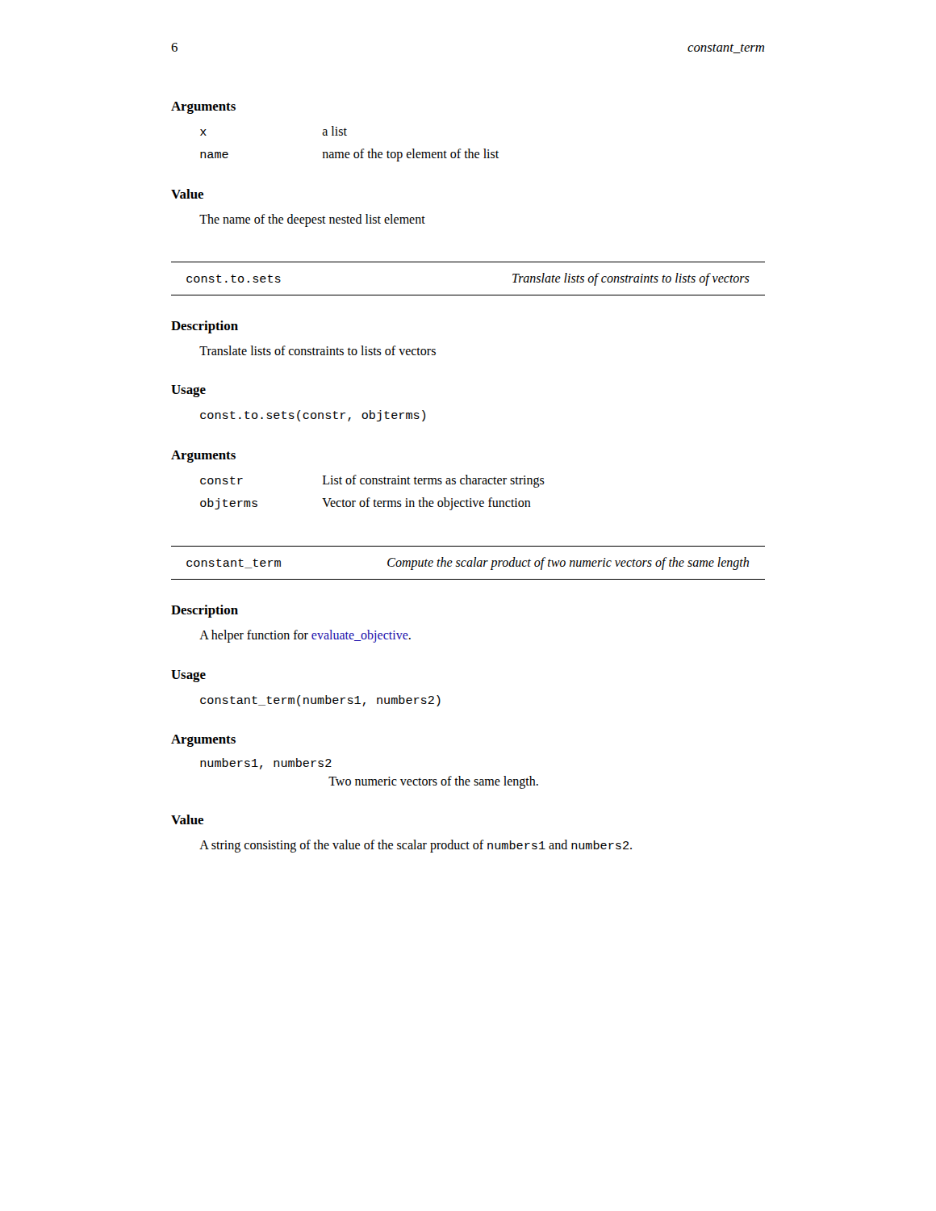6 constant_term
Arguments
x
a list
name
name of the top element of the list
Value
The name of the deepest nested list element
const.to.sets Translate lists of constraints to lists of vectors
Description
Translate lists of constraints to lists of vectors
Usage
const.to.sets(constr, objterms)
Arguments
constr
List of constraint terms as character strings
objterms
Vector of terms in the objective function
constant_term Compute the scalar product of two numeric vectors of the same length
Description
A helper function for evaluate_objective.
Usage
constant_term(numbers1, numbers2)
Arguments
numbers1, numbers2
Two numeric vectors of the same length.
Value
A string consisting of the value of the scalar product of numbers1 and numbers2.